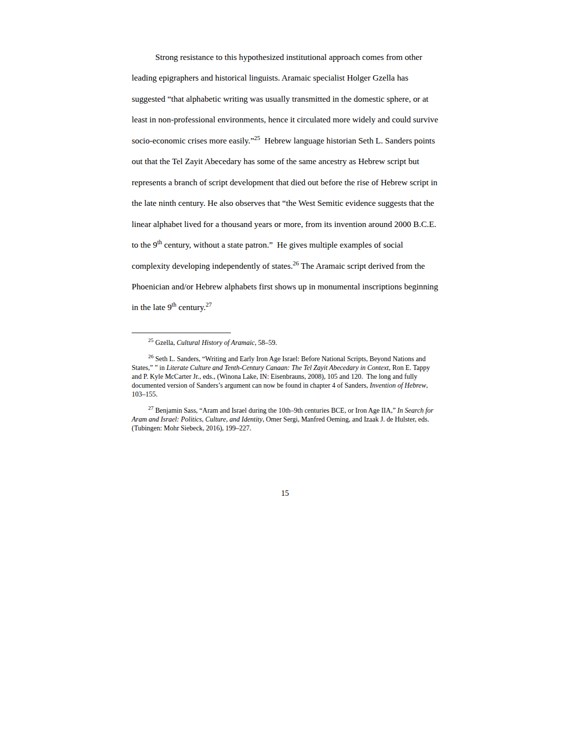Strong resistance to this hypothesized institutional approach comes from other leading epigraphers and historical linguists. Aramaic specialist Holger Gzella has suggested “that alphabetic writing was usually transmitted in the domestic sphere, or at least in non-professional environments, hence it circulated more widely and could survive socio-economic crises more easily.”25 Hebrew language historian Seth L. Sanders points out that the Tel Zayit Abecedary has some of the same ancestry as Hebrew script but represents a branch of script development that died out before the rise of Hebrew script in the late ninth century. He also observes that “the West Semitic evidence suggests that the linear alphabet lived for a thousand years or more, from its invention around 2000 B.C.E. to the 9th century, without a state patron.” He gives multiple examples of social complexity developing independently of states.26 The Aramaic script derived from the Phoenician and/or Hebrew alphabets first shows up in monumental inscriptions beginning in the late 9th century.27
25 Gzella, Cultural History of Aramaic, 58–59.
26 Seth L. Sanders, “Writing and Early Iron Age Israel: Before National Scripts, Beyond Nations and States,” ” in Literate Culture and Tenth-Century Canaan: The Tel Zayit Abecedary in Context, Ron E. Tappy and P. Kyle McCarter Jr., eds., (Winona Lake, IN: Eisenbrauns, 2008), 105 and 120. The long and fully documented version of Sanders’s argument can now be found in chapter 4 of Sanders, Invention of Hebrew, 103–155.
27 Benjamin Sass, “Aram and Israel during the 10th–9th centuries BCE, or Iron Age IIA,” In Search for Aram and Israel: Politics, Culture, and Identity, Omer Sergi, Manfred Oeming, and Izaak J. de Hulster, eds. (Tubingen: Mohr Siebeck, 2016), 199–227.
15